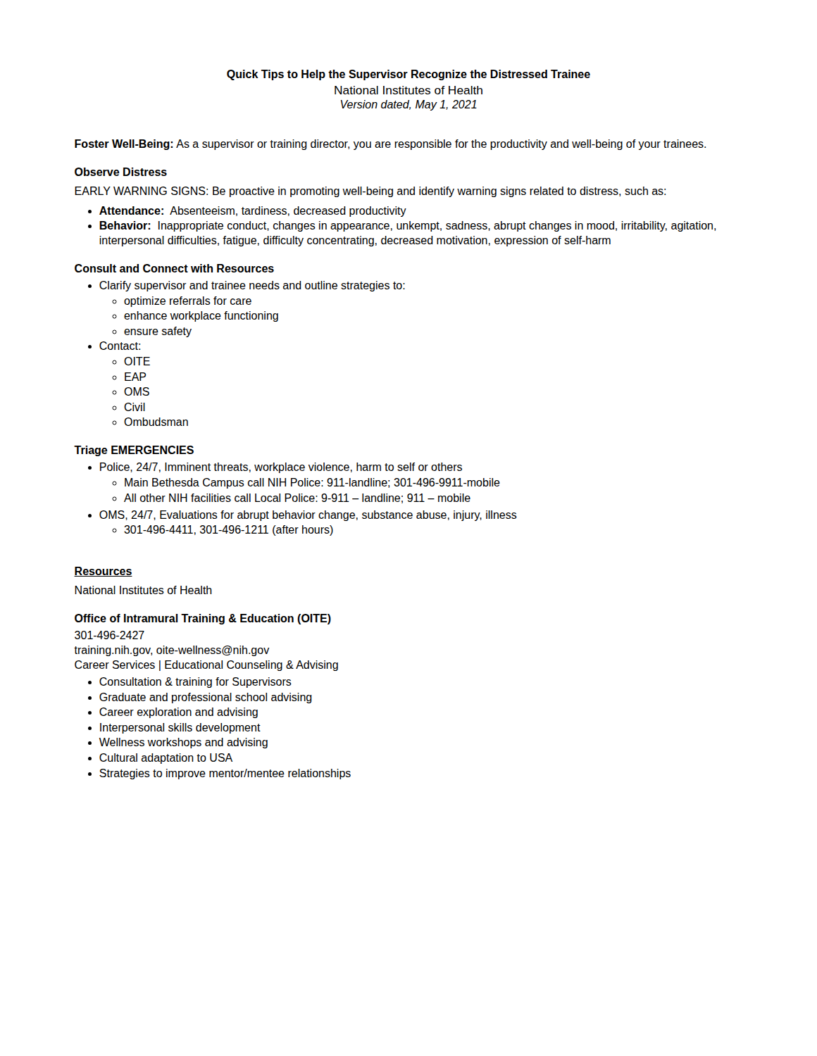Quick Tips to Help the Supervisor Recognize the Distressed Trainee
National Institutes of Health
Version dated, May 1, 2021
Foster Well-Being: As a supervisor or training director, you are responsible for the productivity and well-being of your trainees.
Observe Distress
EARLY WARNING SIGNS: Be proactive in promoting well-being and identify warning signs related to distress, such as:
Attendance: Absenteeism, tardiness, decreased productivity
Behavior: Inappropriate conduct, changes in appearance, unkempt, sadness, abrupt changes in mood, irritability, agitation, interpersonal difficulties, fatigue, difficulty concentrating, decreased motivation, expression of self-harm
Consult and Connect with Resources
Clarify supervisor and trainee needs and outline strategies to:
optimize referrals for care
enhance workplace functioning
ensure safety
Contact:
OITE
EAP
OMS
Civil
Ombudsman
Triage EMERGENCIES
Police, 24/7, Imminent threats, workplace violence, harm to self or others
Main Bethesda Campus call NIH Police: 911-landline; 301-496-9911-mobile
All other NIH facilities call Local Police: 9-911 – landline; 911 – mobile
OMS, 24/7, Evaluations for abrupt behavior change, substance abuse, injury, illness
301-496-4411, 301-496-1211 (after hours)
Resources
National Institutes of Health
Office of Intramural Training & Education (OITE)
301-496-2427
training.nih.gov, oite-wellness@nih.gov
Career Services | Educational Counseling & Advising
Consultation & training for Supervisors
Graduate and professional school advising
Career exploration and advising
Interpersonal skills development
Wellness workshops and advising
Cultural adaptation to USA
Strategies to improve mentor/mentee relationships